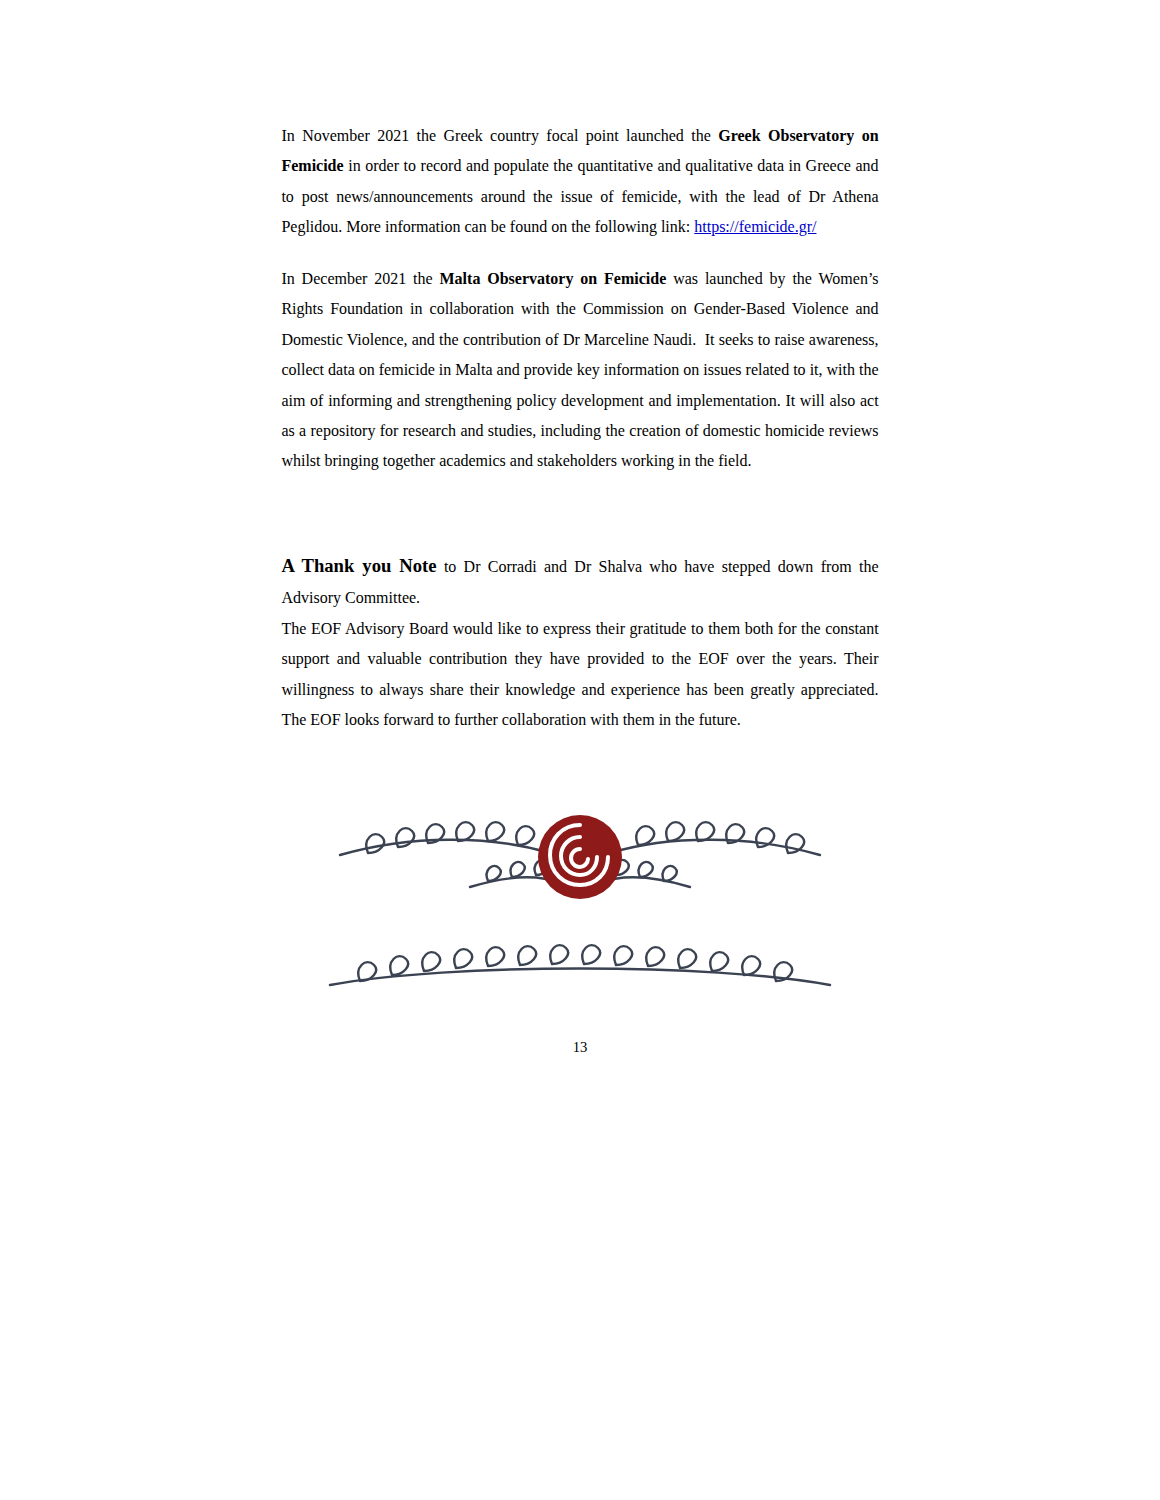In November 2021 the Greek country focal point launched the Greek Observatory on Femicide in order to record and populate the quantitative and qualitative data in Greece and to post news/announcements around the issue of femicide, with the lead of Dr Athena Peglidou. More information can be found on the following link: https://femicide.gr/
In December 2021 the Malta Observatory on Femicide was launched by the Women’s Rights Foundation in collaboration with the Commission on Gender-Based Violence and Domestic Violence, and the contribution of Dr Marceline Naudi. It seeks to raise awareness, collect data on femicide in Malta and provide key information on issues related to it, with the aim of informing and strengthening policy development and implementation. It will also act as a repository for research and studies, including the creation of domestic homicide reviews whilst bringing together academics and stakeholders working in the field.
A Thank you Note to Dr Corradi and Dr Shalva who have stepped down from the Advisory Committee.
The EOF Advisory Board would like to express their gratitude to them both for the constant support and valuable contribution they have provided to the EOF over the years. Their willingness to always share their knowledge and experience has been greatly appreciated. The EOF looks forward to further collaboration with them in the future.
13